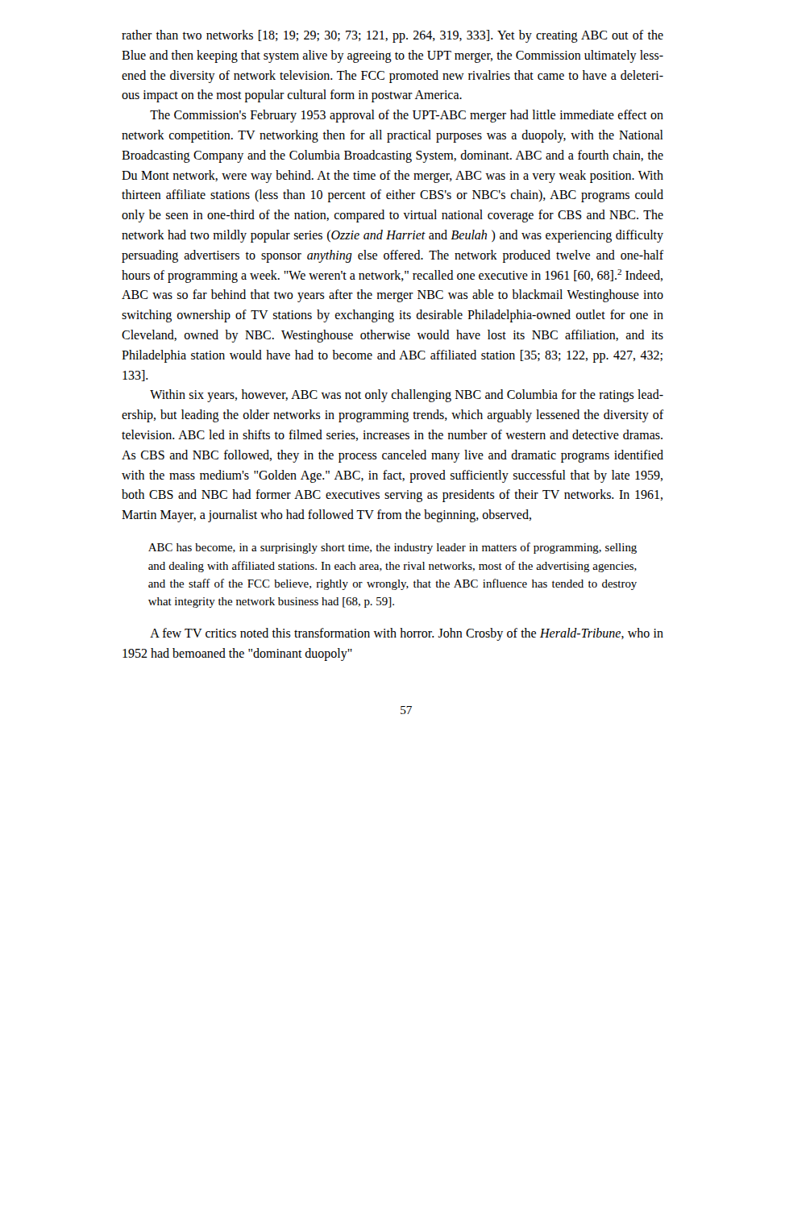rather than two networks [18; 19; 29; 30; 73; 121, pp. 264, 319, 333]. Yet by creating ABC out of the Blue and then keeping that system alive by agreeing to the UPT merger, the Commission ultimately lessened the diversity of network television. The FCC promoted new rivalries that came to have a deleterious impact on the most popular cultural form in postwar America.
The Commission's February 1953 approval of the UPT-ABC merger had little immediate effect on network competition. TV networking then for all practical purposes was a duopoly, with the National Broadcasting Company and the Columbia Broadcasting System, dominant. ABC and a fourth chain, the Du Mont network, were way behind. At the time of the merger, ABC was in a very weak position. With thirteen affiliate stations (less than 10 percent of either CBS's or NBC's chain), ABC programs could only be seen in one-third of the nation, compared to virtual national coverage for CBS and NBC. The network had two mildly popular series (Ozzie and Harriet and Beulah ) and was experiencing difficulty persuading advertisers to sponsor anything else offered. The network produced twelve and one-half hours of programming a week. "We weren't a network," recalled one executive in 1961 [60, 68].2 Indeed, ABC was so far behind that two years after the merger NBC was able to blackmail Westinghouse into switching ownership of TV stations by exchanging its desirable Philadelphia-owned outlet for one in Cleveland, owned by NBC. Westinghouse otherwise would have lost its NBC affiliation, and its Philadelphia station would have had to become and ABC affiliated station [35; 83; 122, pp. 427, 432; 133].
Within six years, however, ABC was not only challenging NBC and Columbia for the ratings leadership, but leading the older networks in programming trends, which arguably lessened the diversity of television. ABC led in shifts to filmed series, increases in the number of western and detective dramas. As CBS and NBC followed, they in the process canceled many live and dramatic programs identified with the mass medium's "Golden Age." ABC, in fact, proved sufficiently successful that by late 1959, both CBS and NBC had former ABC executives serving as presidents of their TV networks. In 1961, Martin Mayer, a journalist who had followed TV from the beginning, observed,
ABC has become, in a surprisingly short time, the industry leader in matters of programming, selling and dealing with affiliated stations. In each area, the rival networks, most of the advertising agencies, and the staff of the FCC believe, rightly or wrongly, that the ABC influence has tended to destroy what integrity the network business had [68, p. 59].
A few TV critics noted this transformation with horror. John Crosby of the Herald-Tribune, who in 1952 had bemoaned the "dominant duopoly"
57